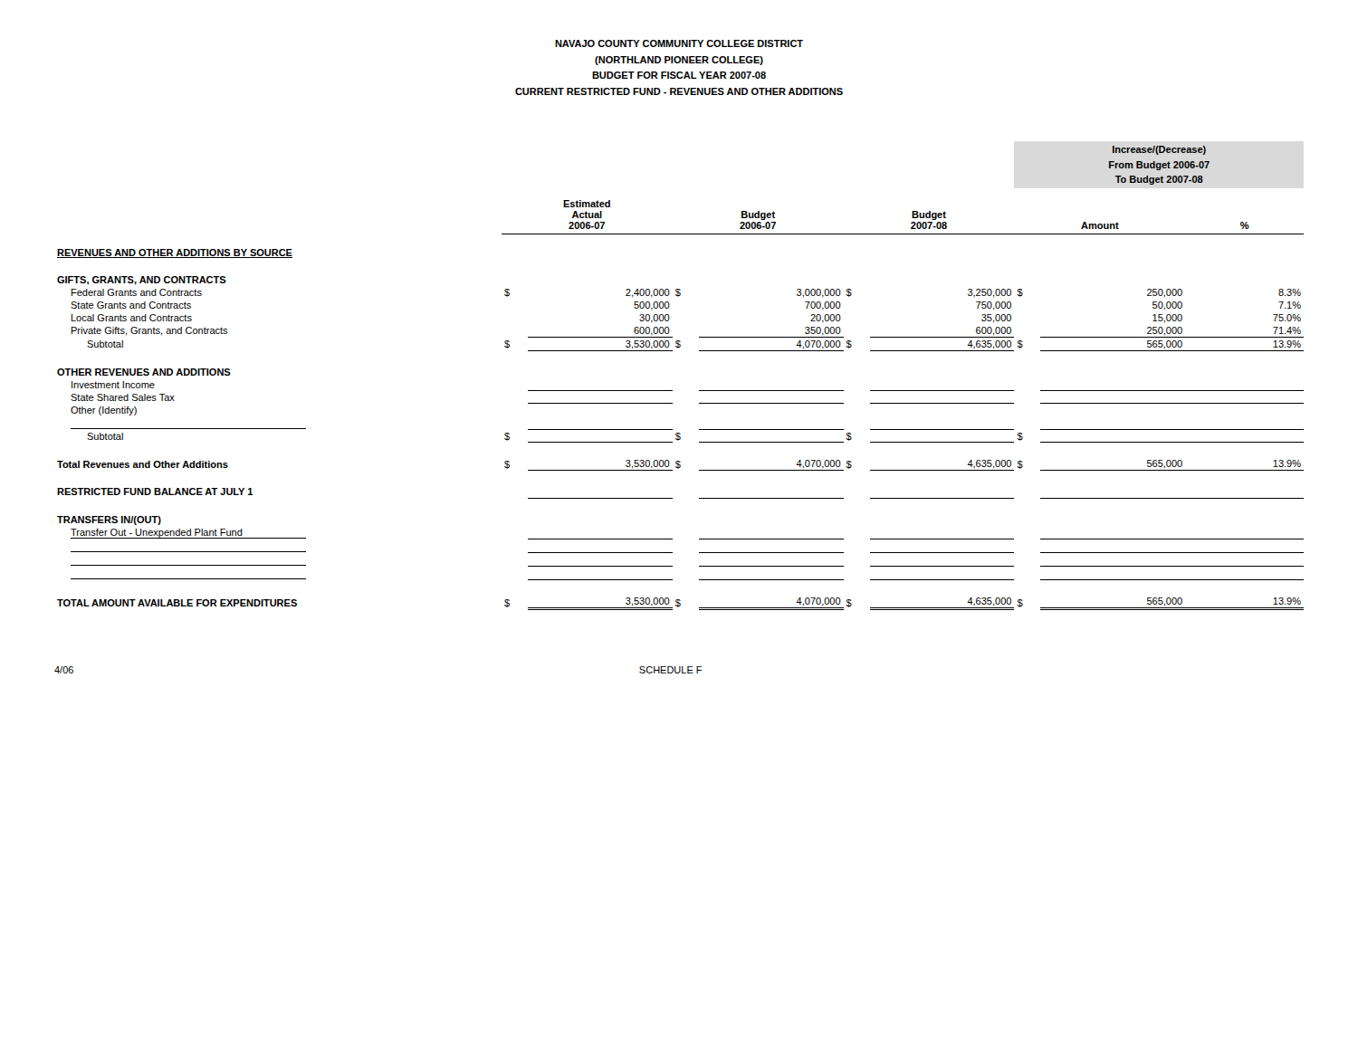NAVAJO COUNTY COMMUNITY COLLEGE DISTRICT
(NORTHLAND PIONEER COLLEGE)
BUDGET FOR FISCAL YEAR 2007-08
CURRENT RESTRICTED FUND - REVENUES AND OTHER ADDITIONS
| | Increase/(Decrease) From Budget 2006-07 To Budget 2007-08 |
| | Estimated Actual 2006-07 | Budget 2006-07 | Budget 2007-08 | Amount | % |
| REVENUES AND OTHER ADDITIONS BY SOURCE |
| GIFTS, GRANTS, AND CONTRACTS | |
| Federal Grants and Contracts | $ | 2,400,000 | $ | 3,000,000 | $ | 3,250,000 | $ | 250,000 | 8.3% |
| State Grants and Contracts | | 500,000 | | 700,000 | | 750,000 | | 50,000 | 7.1% |
| Local Grants and Contracts | | 30,000 | | 20,000 | | 35,000 | | 15,000 | 75.0% |
| Private Gifts, Grants, and Contracts | | 600,000 | | 350,000 | | 600,000 | | 250,000 | 71.4% |
| Subtotal | $ | 3,530,000 | $ | 4,070,000 | $ | 4,635,000 | $ | 565,000 | 13.9% |
| OTHER REVENUES AND ADDITIONS | |
| Investment Income | | | | | | | | | |
| State Shared Sales Tax | | | | | | | | | |
| Other (Identify) | | | | | | | | | |
| Subtotal | $ | | $ | | $ | | $ | | |
| Total Revenues and Other Additions | $ | 3,530,000 | $ | 4,070,000 | $ | 4,635,000 | $ | 565,000 | 13.9% |
| RESTRICTED FUND BALANCE AT JULY 1 | | | | | | | | | |
| TRANSFERS IN/(OUT) | |
| Transfer Out - Unexpended Plant Fund | | | | | | | | | |
| TOTAL AMOUNT AVAILABLE FOR EXPENDITURES | $ | 3,530,000 | $ | 4,070,000 | $ | 4,635,000 | $ | 565,000 | 13.9% |
4/06
SCHEDULE F